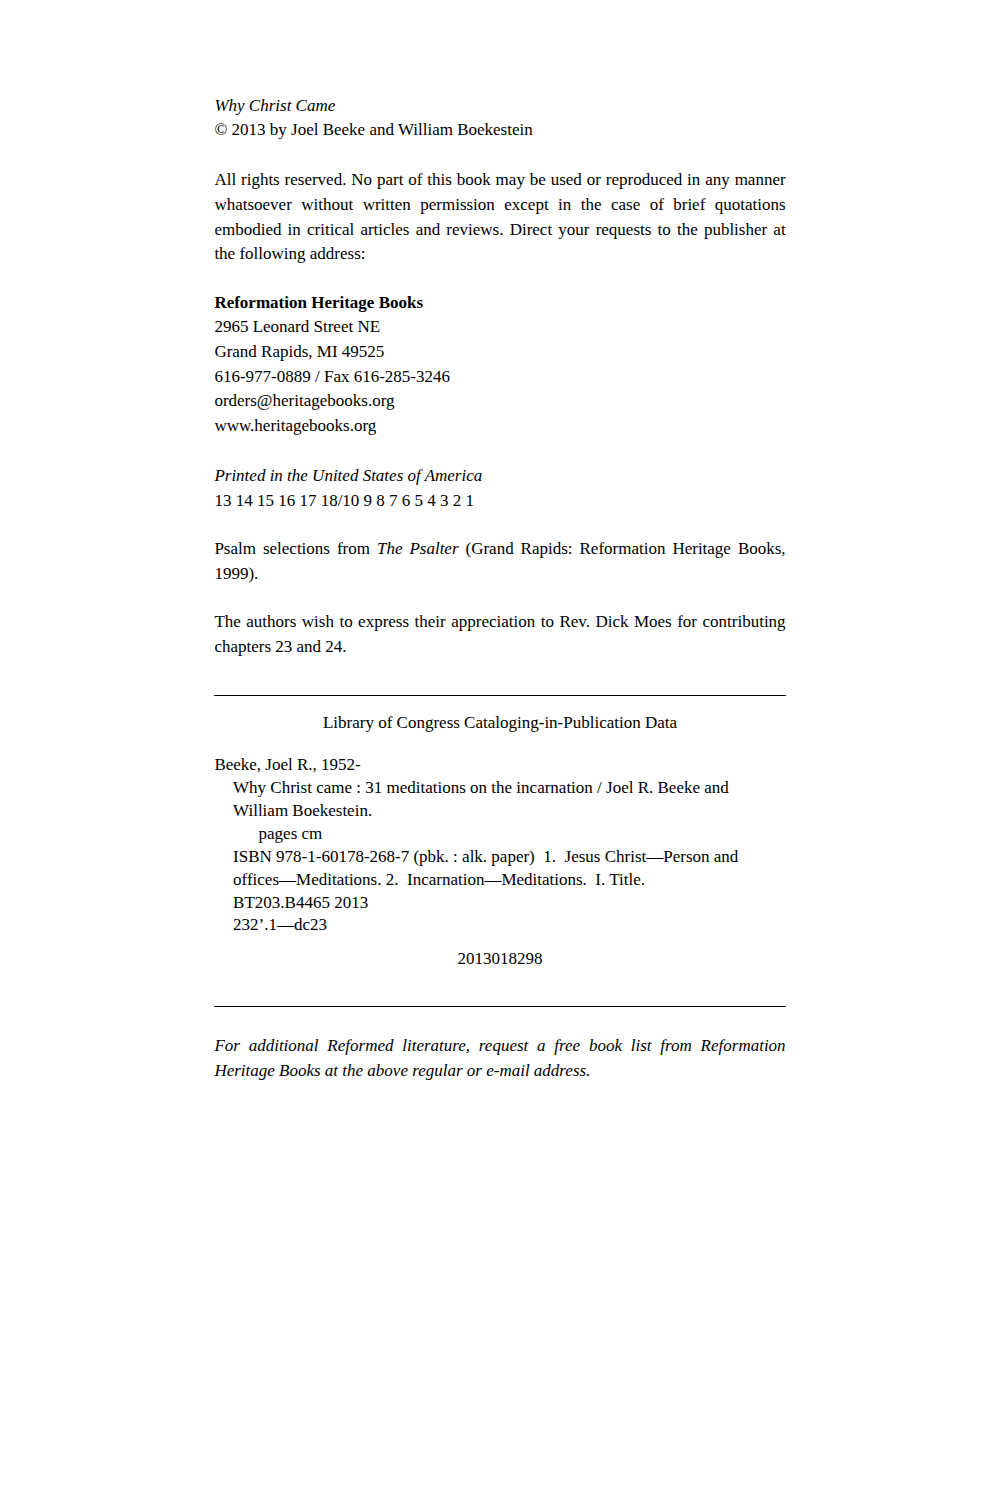Why Christ Came
© 2013 by Joel Beeke and William Boekestein
All rights reserved. No part of this book may be used or reproduced in any manner whatsoever without written permission except in the case of brief quotations embodied in critical articles and reviews. Direct your requests to the publisher at the following address:
Reformation Heritage Books
2965 Leonard Street NE Grand Rapids, MI 49525 616-977-0889 / Fax 616-285-3246 orders@heritagebooks.org www.heritagebooks.org
Printed in the United States of America 13 14 15 16 17 18/10 9 8 7 6 5 4 3 2 1
Psalm selections from The Psalter (Grand Rapids: Reformation Heritage Books, 1999).
The authors wish to express their appreciation to Rev. Dick Moes for contributing chapters 23 and 24.
Library of Congress Cataloging-in-Publication Data
Beeke, Joel R., 1952- Why Christ came : 31 meditations on the incarnation / Joel R. Beeke and William Boekestein. pages cm ISBN 978-1-60178-268-7 (pbk. : alk. paper) 1. Jesus Christ—Person and offices—Meditations. 2. Incarnation—Meditations. I. Title. BT203.B4465 2013 232’.1—dc23
2013018298
For additional Reformed literature, request a free book list from Reformation Heritage Books at the above regular or e-mail address.